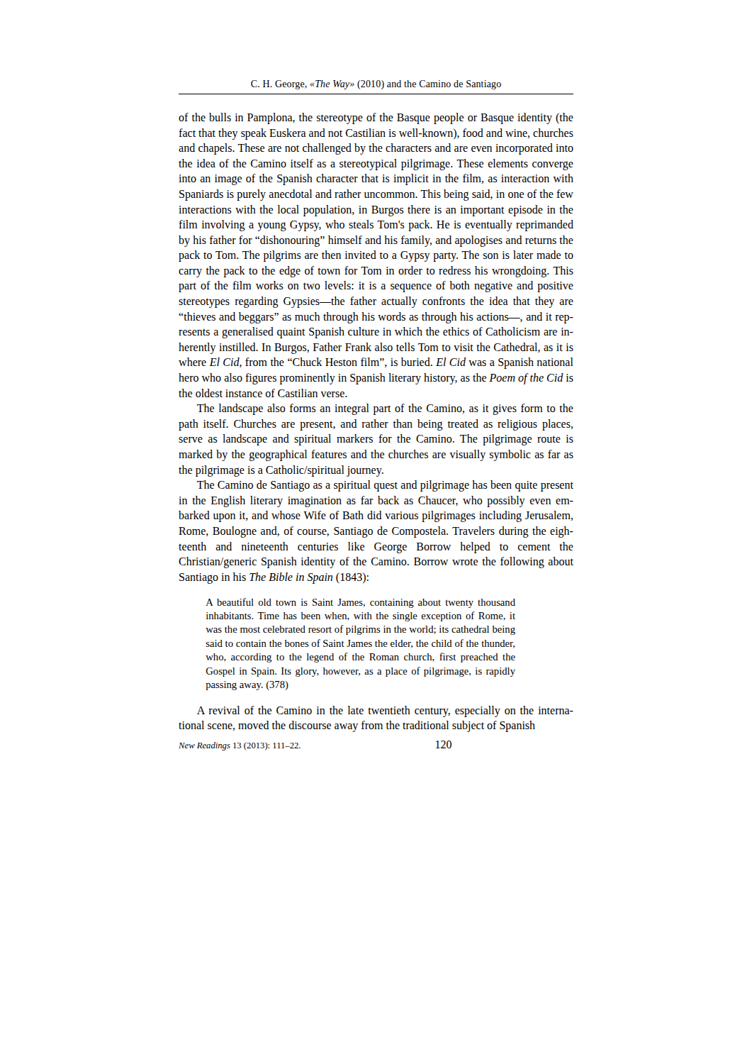C. H. George, «The Way» (2010) and the Camino de Santiago
of the bulls in Pamplona, the stereotype of the Basque people or Basque identity (the fact that they speak Euskera and not Castilian is well-known), food and wine, churches and chapels. These are not challenged by the characters and are even incorporated into the idea of the Camino itself as a stereotypical pilgrimage. These elements converge into an image of the Spanish character that is implicit in the film, as interaction with Spaniards is purely anecdotal and rather uncommon. This being said, in one of the few interactions with the local population, in Burgos there is an important episode in the film involving a young Gypsy, who steals Tom's pack. He is eventually reprimanded by his father for “dishonouring” himself and his family, and apologises and returns the pack to Tom. The pilgrims are then invited to a Gypsy party. The son is later made to carry the pack to the edge of town for Tom in order to redress his wrongdoing. This part of the film works on two levels: it is a sequence of both negative and positive stereotypes regarding Gypsies—the father actually confronts the idea that they are “thieves and beggars” as much through his words as through his actions—, and it represents a generalised quaint Spanish culture in which the ethics of Catholicism are inherently instilled. In Burgos, Father Frank also tells Tom to visit the Cathedral, as it is where El Cid, from the “Chuck Heston film”, is buried. El Cid was a Spanish national hero who also figures prominently in Spanish literary history, as the Poem of the Cid is the oldest instance of Castilian verse.
The landscape also forms an integral part of the Camino, as it gives form to the path itself. Churches are present, and rather than being treated as religious places, serve as landscape and spiritual markers for the Camino. The pilgrimage route is marked by the geographical features and the churches are visually symbolic as far as the pilgrimage is a Catholic/spiritual journey.
The Camino de Santiago as a spiritual quest and pilgrimage has been quite present in the English literary imagination as far back as Chaucer, who possibly even embarked upon it, and whose Wife of Bath did various pilgrimages including Jerusalem, Rome, Boulogne and, of course, Santiago de Compostela. Travelers during the eighteenth and nineteenth centuries like George Borrow helped to cement the Christian/generic Spanish identity of the Camino. Borrow wrote the following about Santiago in his The Bible in Spain (1843):
A beautiful old town is Saint James, containing about twenty thousand inhabitants. Time has been when, with the single exception of Rome, it was the most celebrated resort of pilgrims in the world; its cathedral being said to contain the bones of Saint James the elder, the child of the thunder, who, according to the legend of the Roman church, first preached the Gospel in Spain. Its glory, however, as a place of pilgrimage, is rapidly passing away. (378)
A revival of the Camino in the late twentieth century, especially on the international scene, moved the discourse away from the traditional subject of Spanish
New Readings 13 (2013): 111–22.
120